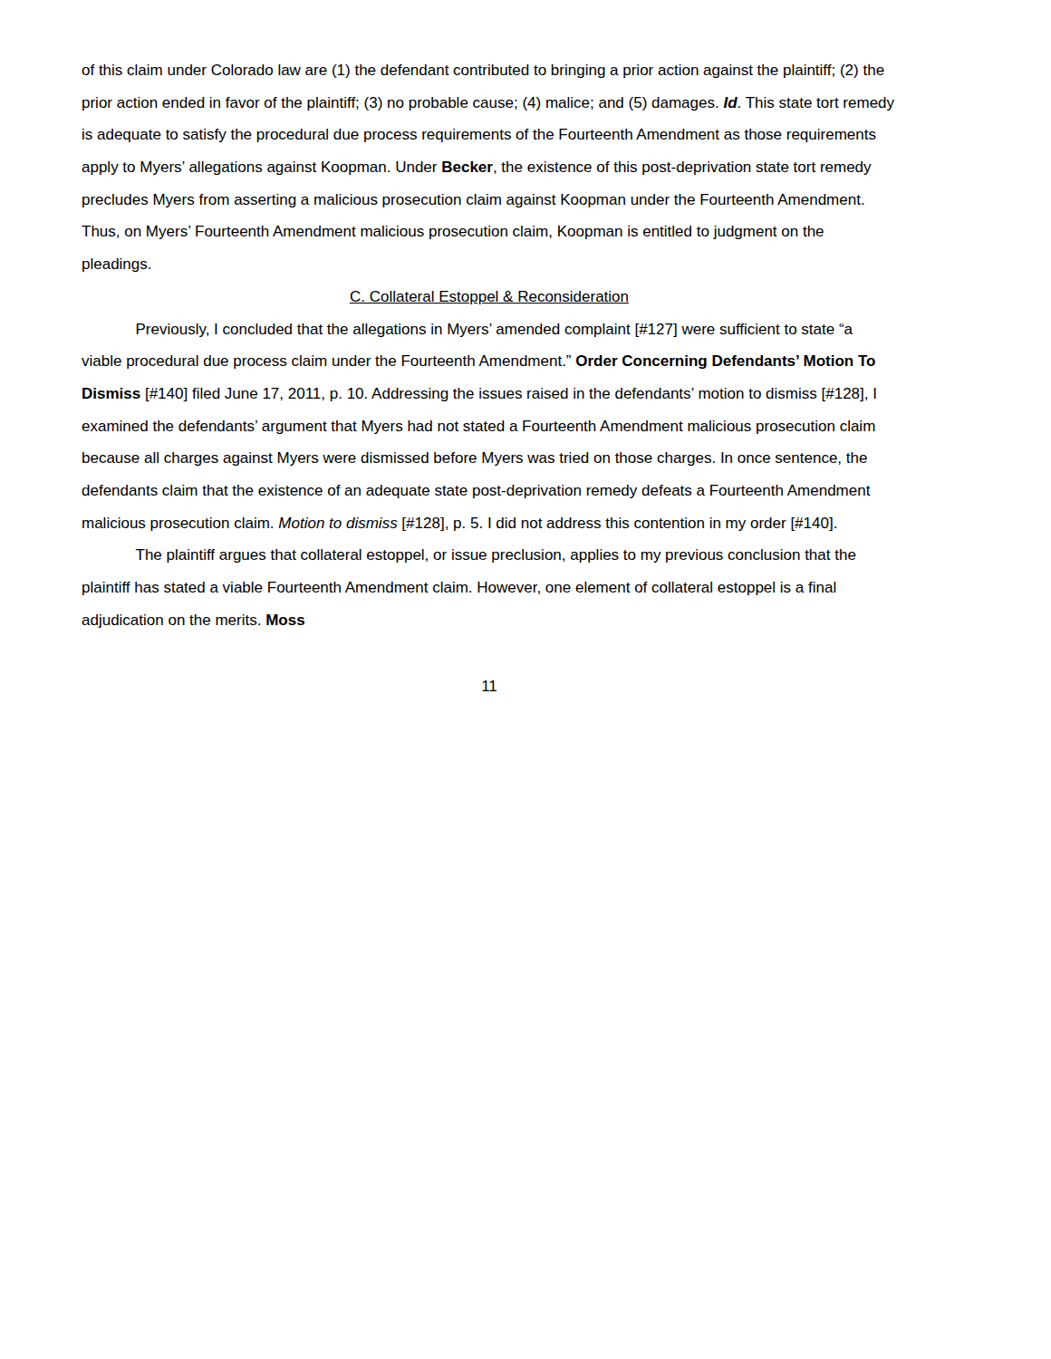of this claim under Colorado law are (1) the defendant contributed to bringing a prior action against the plaintiff; (2) the prior action ended in favor of the plaintiff; (3) no probable cause; (4) malice; and (5) damages. Id. This state tort remedy is adequate to satisfy the procedural due process requirements of the Fourteenth Amendment as those requirements apply to Myers’ allegations against Koopman. Under Becker, the existence of this post-deprivation state tort remedy precludes Myers from asserting a malicious prosecution claim against Koopman under the Fourteenth Amendment. Thus, on Myers’ Fourteenth Amendment malicious prosecution claim, Koopman is entitled to judgment on the pleadings.
C. Collateral Estoppel & Reconsideration
Previously, I concluded that the allegations in Myers’ amended complaint [#127] were sufficient to state “a viable procedural due process claim under the Fourteenth Amendment.” Order Concerning Defendants’ Motion To Dismiss [#140] filed June 17, 2011, p. 10. Addressing the issues raised in the defendants’ motion to dismiss [#128], I examined the defendants’ argument that Myers had not stated a Fourteenth Amendment malicious prosecution claim because all charges against Myers were dismissed before Myers was tried on those charges. In once sentence, the defendants claim that the existence of an adequate state post-deprivation remedy defeats a Fourteenth Amendment malicious prosecution claim. Motion to dismiss [#128], p. 5. I did not address this contention in my order [#140].
The plaintiff argues that collateral estoppel, or issue preclusion, applies to my previous conclusion that the plaintiff has stated a viable Fourteenth Amendment claim. However, one element of collateral estoppel is a final adjudication on the merits. Moss
11